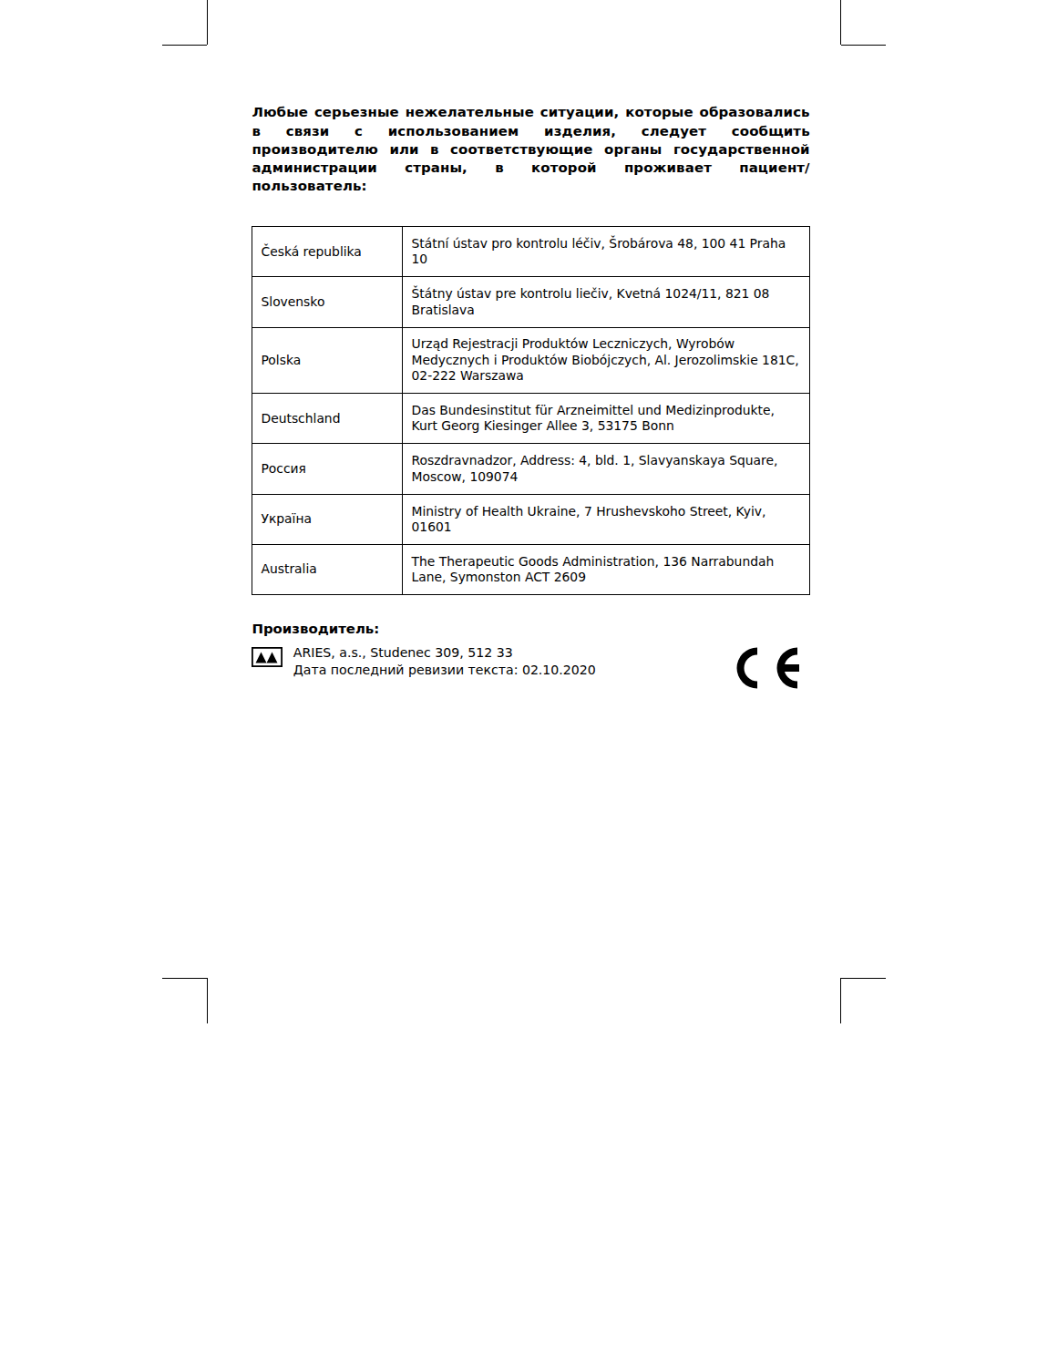Любые серьезные нежелательные ситуации, которые образовались в связи с использованием изделия, следует сообщить производителю или в соответствующие органы государственной администрации страны, в которой проживает пациент/пользователь:
| Česká republika | Státní ústav pro kontrolu léčiv, Šrobárova 48, 100 41 Praha 10 |
| Slovensko | Štátny ústav pre kontrolu liečiv, Kvetná 1024/11, 821 08 Bratislava |
| Polska | Urząd Rejestracji Produktów Leczniczych, Wyrobów Medycznych i Produktów Biobójczych, Al. Jerozolimskie 181C, 02-222 Warszawa |
| Deutschland | Das Bundesinstitut für Arzneimittel und Medizinprodukte, Kurt Georg Kiesinger Allee 3, 53175 Bonn |
| Россия | Roszdravnadzor, Address: 4, bld. 1, Slavyanskaya Square, Moscow, 109074 |
| Україна | Ministry of Health Ukraine, 7 Hrushevskoho Street, Kyiv, 01601 |
| Australia | The Therapeutic Goods Administration, 136 Narrabundah Lane, Symonston ACT 2609 |
Производитель:
ARIES, a.s., Studenec 309, 512 33
Дата последний ревизии текста: 02.10.2020